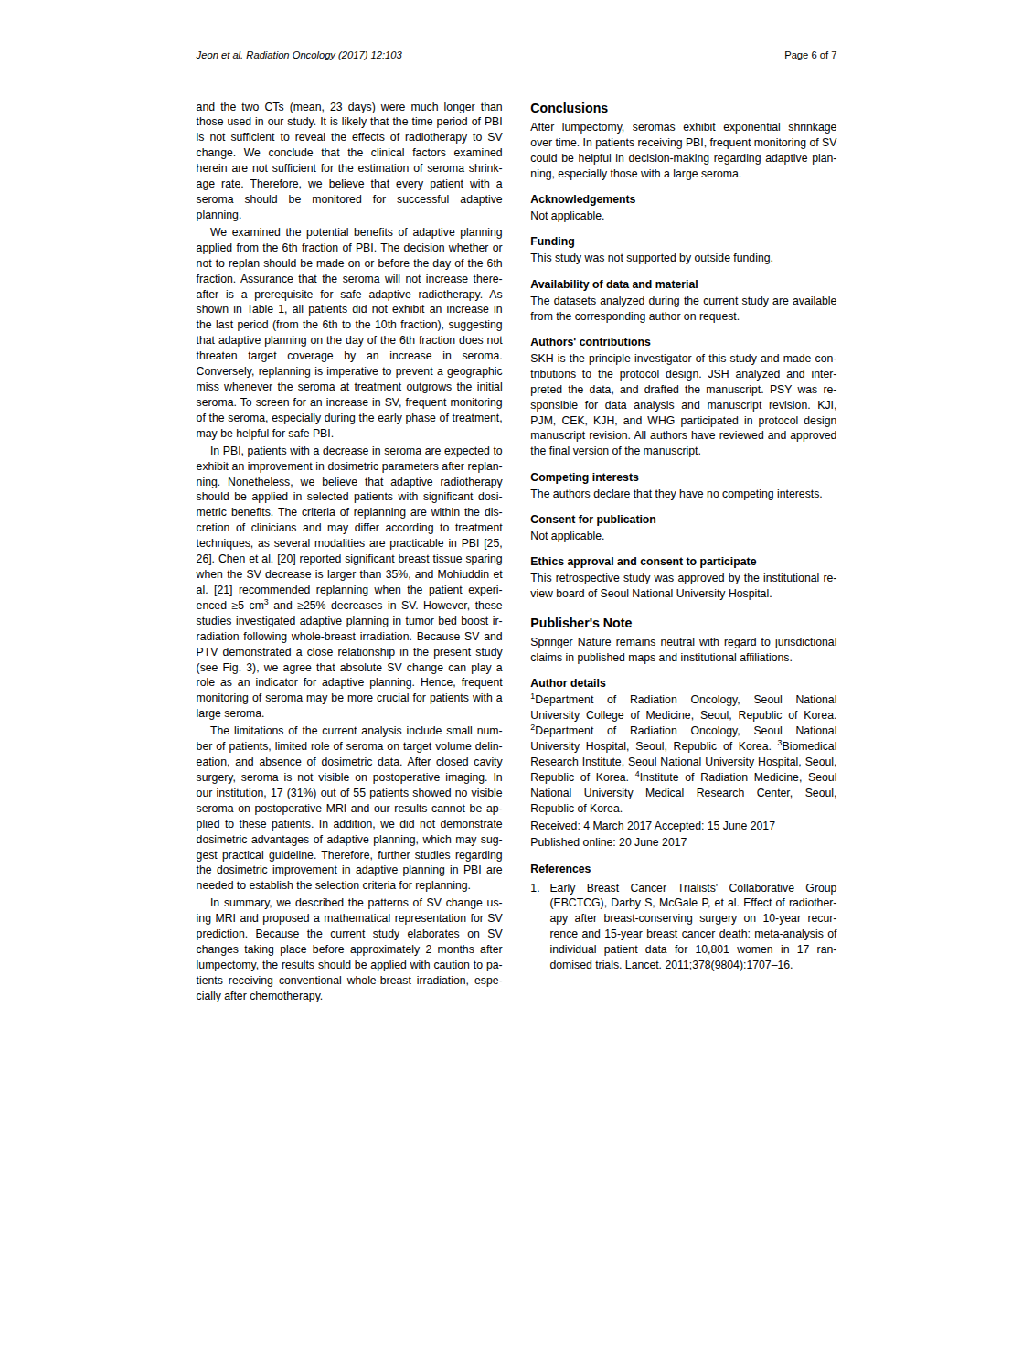Jeon et al. Radiation Oncology (2017) 12:103
Page 6 of 7
and the two CTs (mean, 23 days) were much longer than those used in our study. It is likely that the time period of PBI is not sufficient to reveal the effects of radiotherapy to SV change. We conclude that the clinical factors examined herein are not sufficient for the estimation of seroma shrinkage rate. Therefore, we believe that every patient with a seroma should be monitored for successful adaptive planning.
We examined the potential benefits of adaptive planning applied from the 6th fraction of PBI. The decision whether or not to replan should be made on or before the day of the 6th fraction. Assurance that the seroma will not increase thereafter is a prerequisite for safe adaptive radiotherapy. As shown in Table 1, all patients did not exhibit an increase in the last period (from the 6th to the 10th fraction), suggesting that adaptive planning on the day of the 6th fraction does not threaten target coverage by an increase in seroma. Conversely, replanning is imperative to prevent a geographic miss whenever the seroma at treatment outgrows the initial seroma. To screen for an increase in SV, frequent monitoring of the seroma, especially during the early phase of treatment, may be helpful for safe PBI.
In PBI, patients with a decrease in seroma are expected to exhibit an improvement in dosimetric parameters after replanning. Nonetheless, we believe that adaptive radiotherapy should be applied in selected patients with significant dosimetric benefits. The criteria of replanning are within the discretion of clinicians and may differ according to treatment techniques, as several modalities are practicable in PBI [25, 26]. Chen et al. [20] reported significant breast tissue sparing when the SV decrease is larger than 35%, and Mohiuddin et al. [21] recommended replanning when the patient experienced ≥5 cm3 and ≥25% decreases in SV. However, these studies investigated adaptive planning in tumor bed boost irradiation following whole-breast irradiation. Because SV and PTV demonstrated a close relationship in the present study (see Fig. 3), we agree that absolute SV change can play a role as an indicator for adaptive planning. Hence, frequent monitoring of seroma may be more crucial for patients with a large seroma.
The limitations of the current analysis include small number of patients, limited role of seroma on target volume delineation, and absence of dosimetric data. After closed cavity surgery, seroma is not visible on postoperative imaging. In our institution, 17 (31%) out of 55 patients showed no visible seroma on postoperative MRI and our results cannot be applied to these patients. In addition, we did not demonstrate dosimetric advantages of adaptive planning, which may suggest practical guideline. Therefore, further studies regarding the dosimetric improvement in adaptive planning in PBI are needed to establish the selection criteria for replanning.
In summary, we described the patterns of SV change using MRI and proposed a mathematical representation for SV prediction. Because the current study elaborates on SV changes taking place before approximately 2 months after lumpectomy, the results should be applied with caution to patients receiving conventional whole-breast irradiation, especially after chemotherapy.
Conclusions
After lumpectomy, seromas exhibit exponential shrinkage over time. In patients receiving PBI, frequent monitoring of SV could be helpful in decision-making regarding adaptive planning, especially those with a large seroma.
Acknowledgements
Not applicable.
Funding
This study was not supported by outside funding.
Availability of data and material
The datasets analyzed during the current study are available from the corresponding author on request.
Authors' contributions
SKH is the principle investigator of this study and made contributions to the protocol design. JSH analyzed and interpreted the data, and drafted the manuscript. PSY was responsible for data analysis and manuscript revision. KJI, PJM, CEK, KJH, and WHG participated in protocol design manuscript revision. All authors have reviewed and approved the final version of the manuscript.
Competing interests
The authors declare that they have no competing interests.
Consent for publication
Not applicable.
Ethics approval and consent to participate
This retrospective study was approved by the institutional review board of Seoul National University Hospital.
Publisher's Note
Springer Nature remains neutral with regard to jurisdictional claims in published maps and institutional affiliations.
Author details
1Department of Radiation Oncology, Seoul National University College of Medicine, Seoul, Republic of Korea. 2Department of Radiation Oncology, Seoul National University Hospital, Seoul, Republic of Korea. 3Biomedical Research Institute, Seoul National University Hospital, Seoul, Republic of Korea. 4Institute of Radiation Medicine, Seoul National University Medical Research Center, Seoul, Republic of Korea.
Received: 4 March 2017 Accepted: 15 June 2017
Published online: 20 June 2017
References
Early Breast Cancer Trialists' Collaborative Group (EBCTCG), Darby S, McGale P, et al. Effect of radiotherapy after breast-conserving surgery on 10-year recurrence and 15-year breast cancer death: meta-analysis of individual patient data for 10,801 women in 17 randomised trials. Lancet. 2011;378(9804):1707–16.